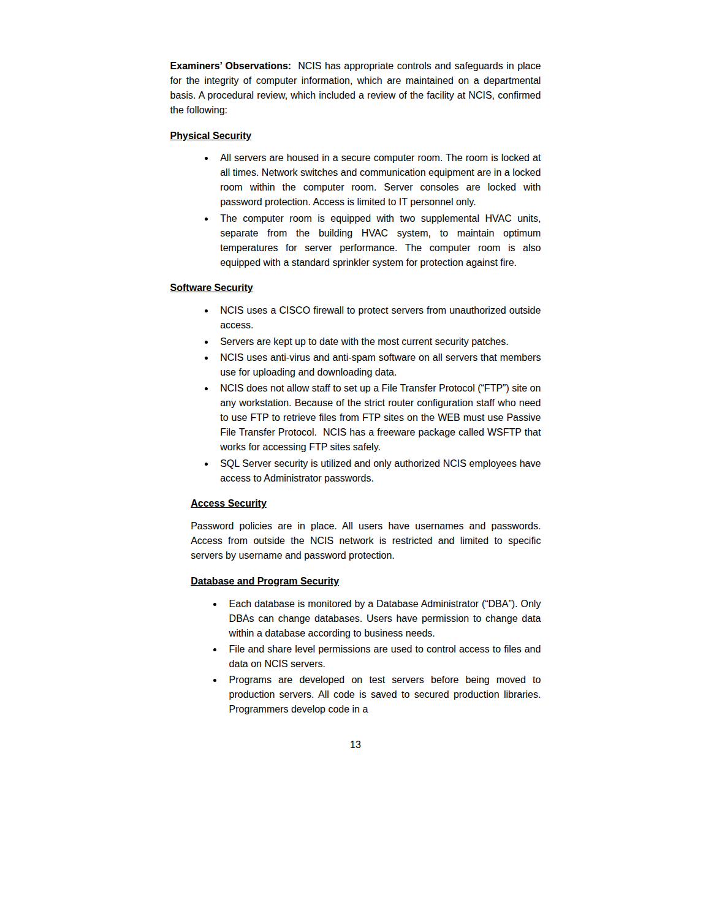Examiners’ Observations: NCIS has appropriate controls and safeguards in place for the integrity of computer information, which are maintained on a departmental basis. A procedural review, which included a review of the facility at NCIS, confirmed the following:
Physical Security
All servers are housed in a secure computer room. The room is locked at all times. Network switches and communication equipment are in a locked room within the computer room. Server consoles are locked with password protection. Access is limited to IT personnel only.
The computer room is equipped with two supplemental HVAC units, separate from the building HVAC system, to maintain optimum temperatures for server performance. The computer room is also equipped with a standard sprinkler system for protection against fire.
Software Security
NCIS uses a CISCO firewall to protect servers from unauthorized outside access.
Servers are kept up to date with the most current security patches.
NCIS uses anti-virus and anti-spam software on all servers that members use for uploading and downloading data.
NCIS does not allow staff to set up a File Transfer Protocol (“FTP”) site on any workstation. Because of the strict router configuration staff who need to use FTP to retrieve files from FTP sites on the WEB must use Passive File Transfer Protocol. NCIS has a freeware package called WSFTP that works for accessing FTP sites safely.
SQL Server security is utilized and only authorized NCIS employees have access to Administrator passwords.
Access Security
Password policies are in place. All users have usernames and passwords. Access from outside the NCIS network is restricted and limited to specific servers by username and password protection.
Database and Program Security
Each database is monitored by a Database Administrator (“DBA”). Only DBAs can change databases. Users have permission to change data within a database according to business needs.
File and share level permissions are used to control access to files and data on NCIS servers.
Programs are developed on test servers before being moved to production servers. All code is saved to secured production libraries. Programmers develop code in a
13